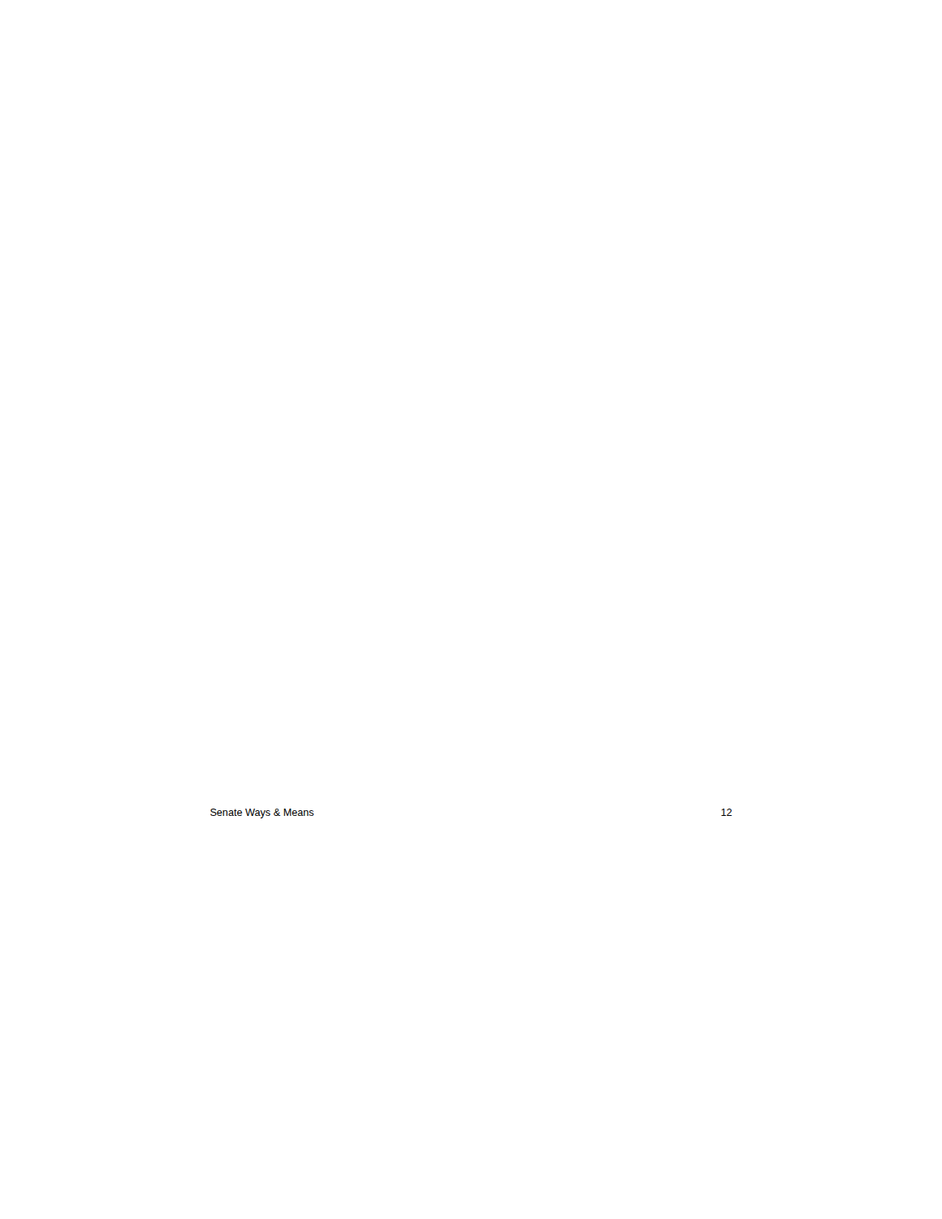Senate Ways & Means 12